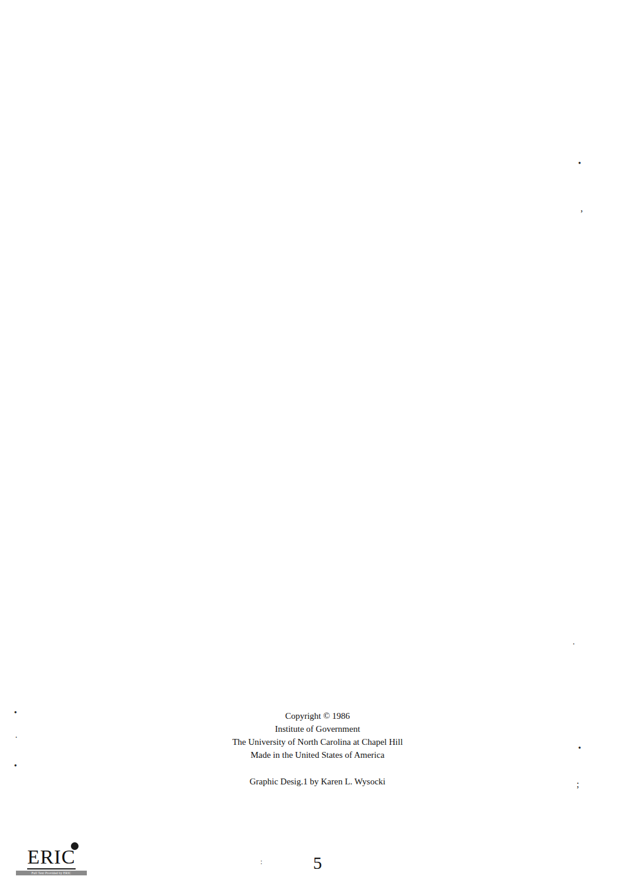• , . • ; • . •
Copyright © 1986
Institute of Government
The University of North Carolina at Chapel Hill
Made in the United States of America
Graphic Desig.1 by Karen L. Wysocki
ERIC
Full Text Provided by ERIC
:
5